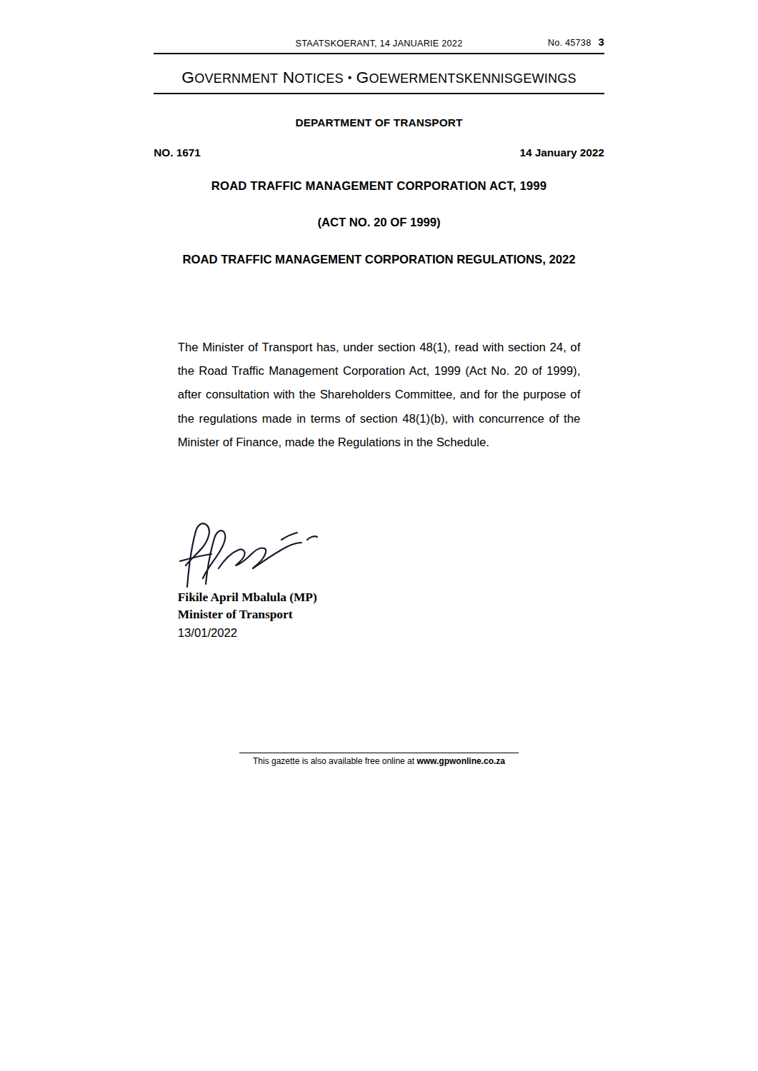STAATSKOERANT, 14 JANUARIE 2022
No. 457383
GOVERNMENT NOTICES•GOEWERMENTSKENNISGEWINGS
DEPARTMENT OF TRANSPORT
NO. 1671 14 January 2022
ROAD TRAFFIC MANAGEMENT CORPORATION ACT, 1999
(ACT NO. 20 OF 1999)
ROAD TRAFFIC MANAGEMENT CORPORATION REGULATIONS, 2022
The Minister of Transport has, under section 48(1), read with section 24, of the Road Traffic Management Corporation Act, 1999 (Act No. 20 of 1999), after consultation with the Shareholders Committee, and for the purpose of the regulations made in terms of section 48(1)(b), with concurrence of the Minister of Finance, made the Regulations in the Schedule.
Fikile April Mbalula (MP)
Minister of Transport
13/01/2022
This gazette is also available free online at www.gpwonline.co.za